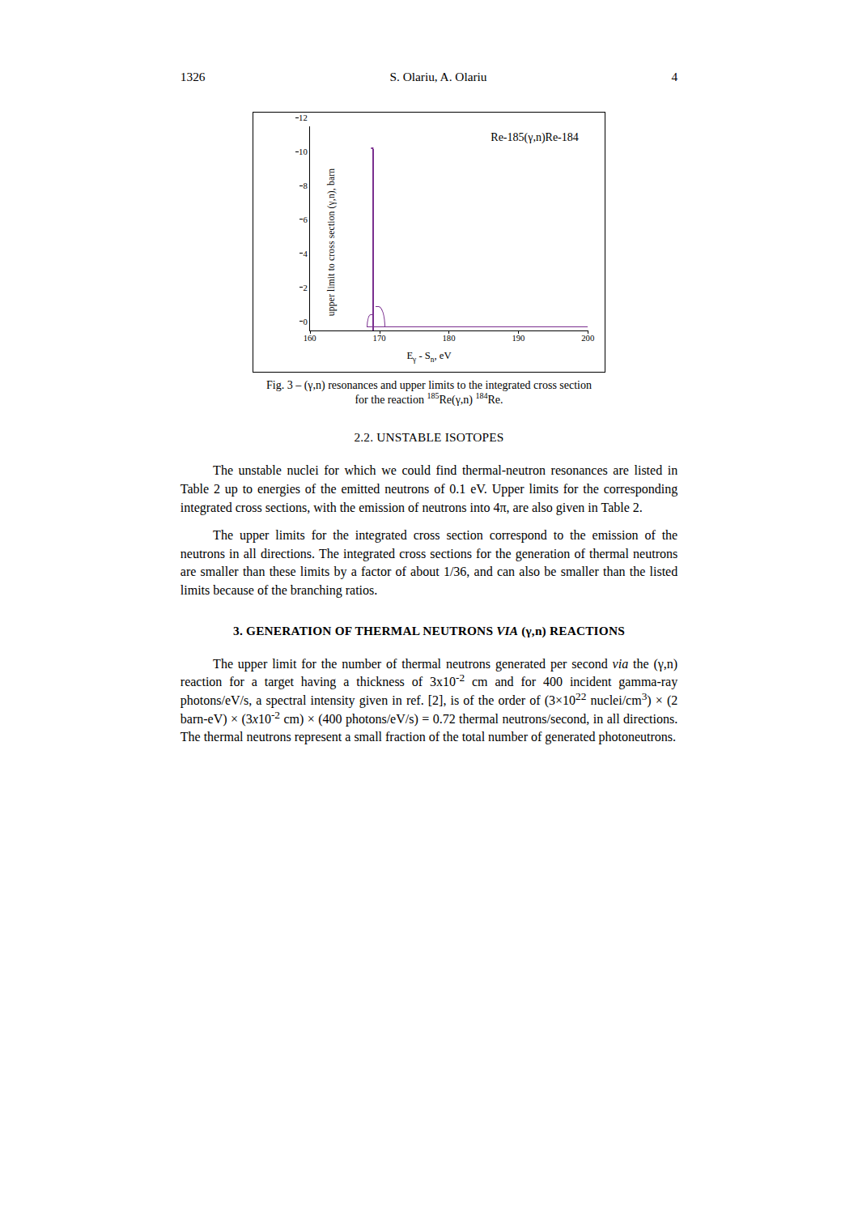1326
S. Olariu, A. Olariu
4
upper limit to cross section (γ,n), barn
12
10
8
6
4
2
0
160
170
180
190
200
Re-185(γ,n)Re-184
Eγ - Sn, eV
Fig. 3 – (γ,n) resonances and upper limits to the integrated cross section
for the reaction 185Re(γ,n) 184Re.
2.2. UNSTABLE ISOTOPES
The unstable nuclei for which we could find thermal-neutron resonances are listed in Table 2 up to energies of the emitted neutrons of 0.1 eV. Upper limits for the corresponding integrated cross sections, with the emission of neutrons into 4π, are also given in Table 2.
The upper limits for the integrated cross section correspond to the emission of the neutrons in all directions. The integrated cross sections for the generation of thermal neutrons are smaller than these limits by a factor of about 1/36, and can also be smaller than the listed limits because of the branching ratios.
3. GENERATION OF THERMAL NEUTRONS VIA (γ,n) REACTIONS
The upper limit for the number of thermal neutrons generated per second via the (γ,n) reaction for a target having a thickness of 3x10-2 cm and for 400 incident gamma-ray photons/eV/s, a spectral intensity given in ref. [2], is of the order of (3×1022 nuclei/cm3) × (2 barn-eV) × (3x10-2 cm) × (400 photons/eV/s) = 0.72 thermal neutrons/second, in all directions. The thermal neutrons represent a small fraction of the total number of generated photoneutrons.